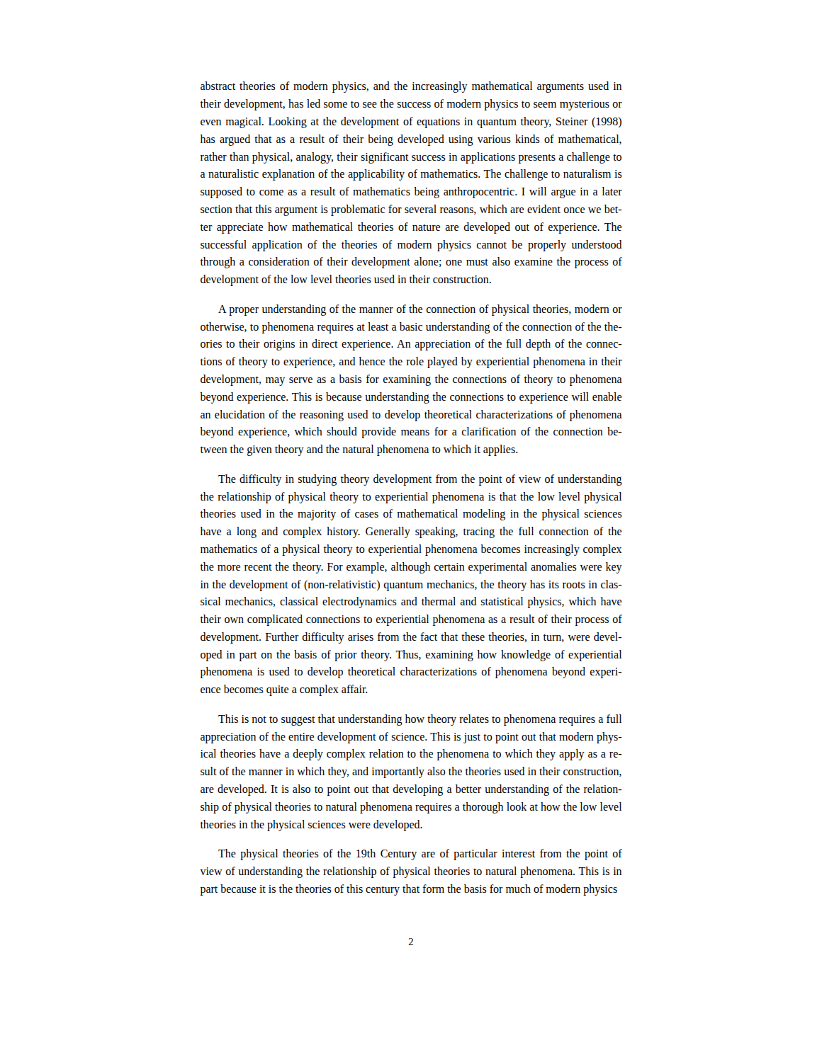abstract theories of modern physics, and the increasingly mathematical arguments used in their development, has led some to see the success of modern physics to seem mysterious or even magical. Looking at the development of equations in quantum theory, Steiner (1998) has argued that as a result of their being developed using various kinds of mathematical, rather than physical, analogy, their significant success in applications presents a challenge to a naturalistic explanation of the applicability of mathematics. The challenge to naturalism is supposed to come as a result of mathematics being anthropocentric. I will argue in a later section that this argument is problematic for several reasons, which are evident once we better appreciate how mathematical theories of nature are developed out of experience. The successful application of the theories of modern physics cannot be properly understood through a consideration of their development alone; one must also examine the process of development of the low level theories used in their construction.
A proper understanding of the manner of the connection of physical theories, modern or otherwise, to phenomena requires at least a basic understanding of the connection of the theories to their origins in direct experience. An appreciation of the full depth of the connections of theory to experience, and hence the role played by experiential phenomena in their development, may serve as a basis for examining the connections of theory to phenomena beyond experience. This is because understanding the connections to experience will enable an elucidation of the reasoning used to develop theoretical characterizations of phenomena beyond experience, which should provide means for a clarification of the connection between the given theory and the natural phenomena to which it applies.
The difficulty in studying theory development from the point of view of understanding the relationship of physical theory to experiential phenomena is that the low level physical theories used in the majority of cases of mathematical modeling in the physical sciences have a long and complex history. Generally speaking, tracing the full connection of the mathematics of a physical theory to experiential phenomena becomes increasingly complex the more recent the theory. For example, although certain experimental anomalies were key in the development of (non-relativistic) quantum mechanics, the theory has its roots in classical mechanics, classical electrodynamics and thermal and statistical physics, which have their own complicated connections to experiential phenomena as a result of their process of development. Further difficulty arises from the fact that these theories, in turn, were developed in part on the basis of prior theory. Thus, examining how knowledge of experiential phenomena is used to develop theoretical characterizations of phenomena beyond experience becomes quite a complex affair.
This is not to suggest that understanding how theory relates to phenomena requires a full appreciation of the entire development of science. This is just to point out that modern physical theories have a deeply complex relation to the phenomena to which they apply as a result of the manner in which they, and importantly also the theories used in their construction, are developed. It is also to point out that developing a better understanding of the relationship of physical theories to natural phenomena requires a thorough look at how the low level theories in the physical sciences were developed.
The physical theories of the 19th Century are of particular interest from the point of view of understanding the relationship of physical theories to natural phenomena. This is in part because it is the theories of this century that form the basis for much of modern physics
2